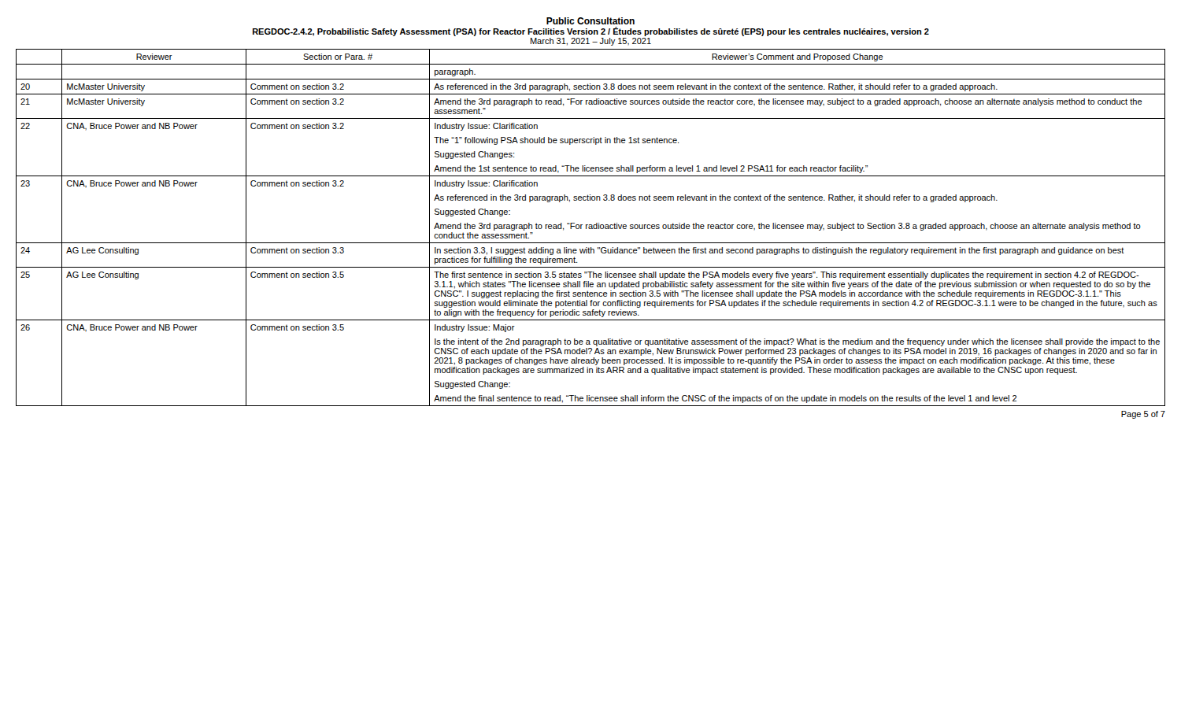Public Consultation
REGDOC-2.4.2, Probabilistic Safety Assessment (PSA) for Reactor Facilities Version 2 / Études probabilistes de sûreté (EPS) pour les centrales nucléaires, version 2
March 31, 2021 – July 15, 2021
| | Reviewer | Section or Para. # | Reviewer’s Comment and Proposed Change |
| --- | --- | --- | --- |
| | | | paragraph. |
| 20 | McMaster University | Comment on section 3.2 | As referenced in the 3rd paragraph, section 3.8 does not seem relevant in the context of the sentence. Rather, it should refer to a graded approach. |
| 21 | McMaster University | Comment on section 3.2 | Amend the 3rd paragraph to read, “For radioactive sources outside the reactor core, the licensee may, subject to a graded approach, choose an alternate analysis method to conduct the assessment.” |
| 22 | CNA, Bruce Power and NB Power | Comment on section 3.2 | Industry Issue: Clarification The “1” following PSA should be superscript in the 1st sentence. Suggested Changes: Amend the 1st sentence to read, “The licensee shall perform a level 1 and level 2 PSA11 for each reactor facility.” |
| 23 | CNA, Bruce Power and NB Power | Comment on section 3.2 | Industry Issue: Clarification As referenced in the 3rd paragraph, section 3.8 does not seem relevant in the context of the sentence. Rather, it should refer to a graded approach. Suggested Change: Amend the 3rd paragraph to read, “For radioactive sources outside the reactor core, the licensee may, subject to Section 3.8 a graded approach, choose an alternate analysis method to conduct the assessment.” |
| 24 | AG Lee Consulting | Comment on section 3.3 | In section 3.3, I suggest adding a line with "Guidance" between the first and second paragraphs to distinguish the regulatory requirement in the first paragraph and guidance on best practices for fulfilling the requirement. |
| 25 | AG Lee Consulting | Comment on section 3.5 | The first sentence in section 3.5 states "The licensee shall update the PSA models every five years". This requirement essentially duplicates the requirement in section 4.2 of REGDOC-3.1.1, which states "The licensee shall file an updated probabilistic safety assessment for the site within five years of the date of the previous submission or when requested to do so by the CNSC". I suggest replacing the first sentence in section 3.5 with "The licensee shall update the PSA models in accordance with the schedule requirements in REGDOC-3.1.1." This suggestion would eliminate the potential for conflicting requirements for PSA updates if the schedule requirements in section 4.2 of REGDOC-3.1.1 were to be changed in the future, such as to align with the frequency for periodic safety reviews. |
| 26 | CNA, Bruce Power and NB Power | Comment on section 3.5 | Industry Issue: Major Is the intent of the 2nd paragraph to be a qualitative or quantitative assessment of the impact? What is the medium and the frequency under which the licensee shall provide the impact to the CNSC of each update of the PSA model? As an example, New Brunswick Power performed 23 packages of changes to its PSA model in 2019, 16 packages of changes in 2020 and so far in 2021, 8 packages of changes have already been processed. It is impossible to re-quantify the PSA in order to assess the impact on each modification package. At this time, these modification packages are summarized in its ARR and a qualitative impact statement is provided. These modification packages are available to the CNSC upon request. Suggested Change: Amend the final sentence to read, “The licensee shall inform the CNSC of the impacts of on the update in models on the results of the level 1 and level 2 |
Page 5 of 7